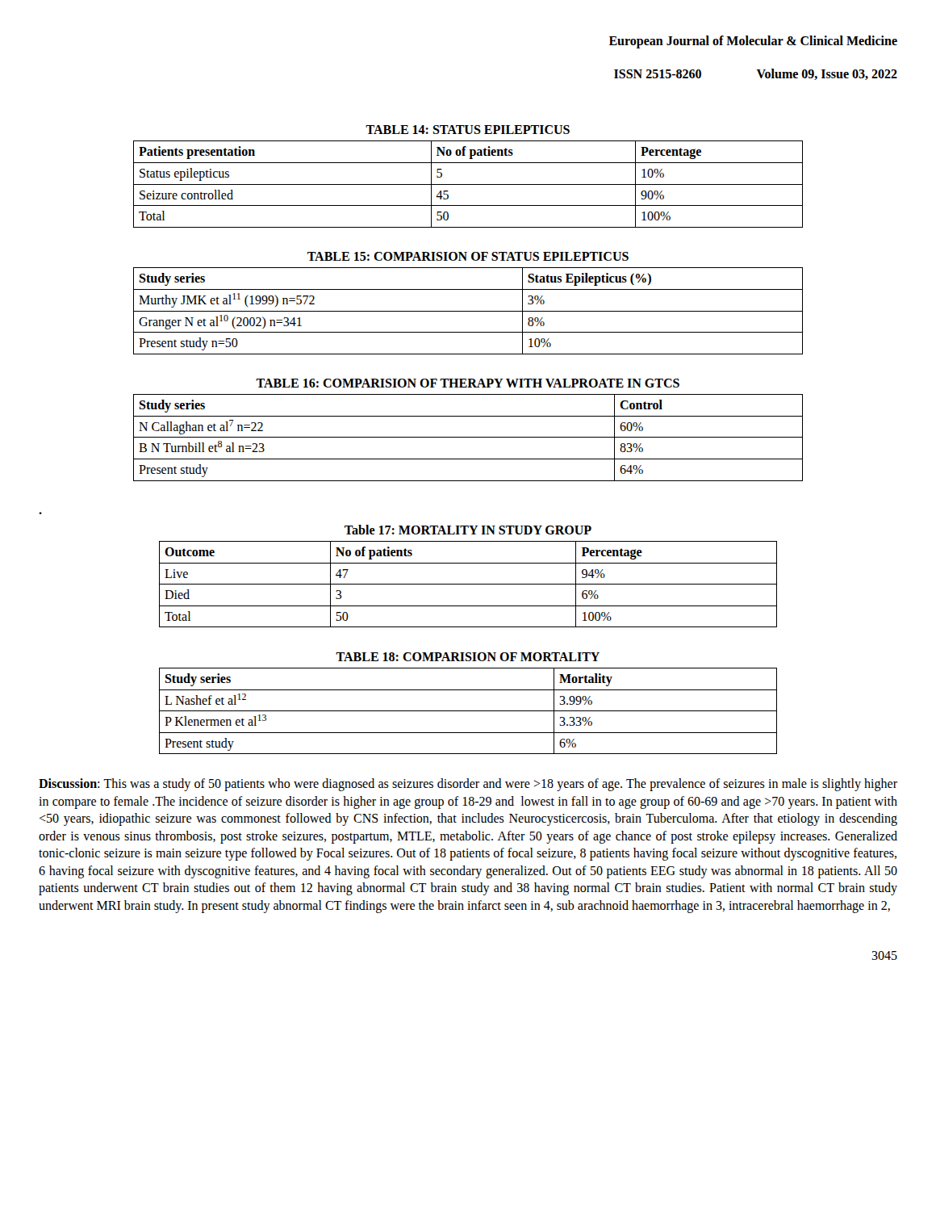European Journal of Molecular & Clinical Medicine
ISSN 2515-8260 Volume 09, Issue 03, 2022
TABLE 14: STATUS EPILEPTICUS
| Patients presentation | No of patients | Percentage |
| --- | --- | --- |
| Status epilepticus | 5 | 10% |
| Seizure controlled | 45 | 90% |
| Total | 50 | 100% |
TABLE 15: COMPARISION OF STATUS EPILEPTICUS
| Study series | Status Epilepticus (%) |
| --- | --- |
| Murthy JMK et al 11 (1999) n=572 | 3% |
| Granger N et al 10 (2002) n=341 | 8% |
| Present study n=50 | 10% |
TABLE 16: COMPARISION OF THERAPY WITH VALPROATE IN GTCS
| Study series | Control |
| --- | --- |
| N Callaghan et al 7 n=22 | 60% |
| B N Turnbill et 8 al n=23 | 83% |
| Present study | 64% |
.
Table 17: MORTALITY IN STUDY GROUP
| Outcome | No of patients | Percentage |
| --- | --- | --- |
| Live | 47 | 94% |
| Died | 3 | 6% |
| Total | 50 | 100% |
TABLE 18: COMPARISION OF MORTALITY
| Study series | Mortality |
| --- | --- |
| L Nashef et al 12 | 3.99% |
| P Klenermen et al 13 | 3.33% |
| Present study | 6% |
Discussion: This was a study of 50 patients who were diagnosed as seizures disorder and were >18 years of age. The prevalence of seizures in male is slightly higher in compare to female .The incidence of seizure disorder is higher in age group of 18-29 and lowest in fall in to age group of 60-69 and age >70 years. In patient with <50 years, idiopathic seizure was commonest followed by CNS infection, that includes Neurocysticercosis, brain Tuberculoma. After that etiology in descending order is venous sinus thrombosis, post stroke seizures, postpartum, MTLE, metabolic. After 50 years of age chance of post stroke epilepsy increases. Generalized tonic-clonic seizure is main seizure type followed by Focal seizures. Out of 18 patients of focal seizure, 8 patients having focal seizure without dyscognitive features, 6 having focal seizure with dyscognitive features, and 4 having focal with secondary generalized. Out of 50 patients EEG study was abnormal in 18 patients. All 50 patients underwent CT brain studies out of them 12 having abnormal CT brain study and 38 having normal CT brain studies. Patient with normal CT brain study underwent MRI brain study. In present study abnormal CT findings were the brain infarct seen in 4, sub arachnoid haemorrhage in 3, intracerebral haemorrhage in 2,
3045